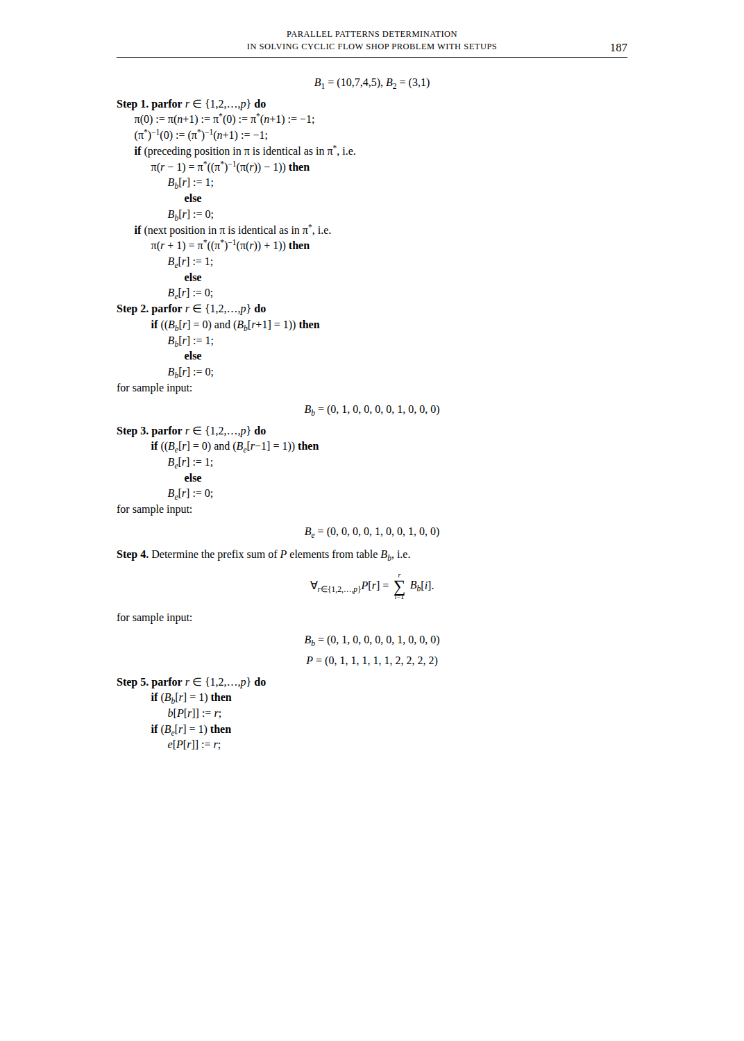Parallel patterns determination
in solving cyclic flow shop problem with setups
187
B1 = (10,7,4,5), B2 = (3,1)
Step 1. parfor r ∈ {1,2,…,p} do
π(0) := π(n+1) := π*(0) := π*(n+1) := −1;
(π*)−1(0) := (π*)−1(n+1) := −1;
if (preceding position in π is identical as in π*, i.e.
π(r − 1) = π*((π*)−1(π(r)) − 1)) then
Bb[r] := 1;
else
Bb[r] := 0;
if (next position in π is identical as in π*, i.e.
π(r + 1) = π*((π*)−1(π(r)) + 1)) then
Be[r] := 1;
else
Be[r] := 0;
Step 2. parfor r ∈ {1,2,…,p} do
if ((Bb[r] = 0) and (Bb[r+1] = 1)) then
Bb[r] := 1;
else
Bb[r] := 0;
for sample input:
Bb = (0, 1, 0, 0, 0, 0, 1, 0, 0, 0)
Step 3. parfor r ∈ {1,2,…,p} do
if ((Be[r] = 0) and (Be[r−1] = 1)) then
Be[r] := 1;
else
Be[r] := 0;
for sample input:
Be = (0, 0, 0, 0, 1, 0, 0, 1, 0, 0)
Step 4. Determine the prefix sum of P elements from table Bb, i.e.
∀r∈{1,2,…,p}P[r] = r ∑ i=1 Bb[i].
for sample input:
Bb = (0, 1, 0, 0, 0, 0, 1, 0, 0, 0)
P = (0, 1, 1, 1, 1, 1, 2, 2, 2, 2)
Step 5. parfor r ∈ {1,2,…,p} do
if (Bb[r] = 1) then
b[P[r]] := r;
if (Be[r] = 1) then
e[P[r]] := r;